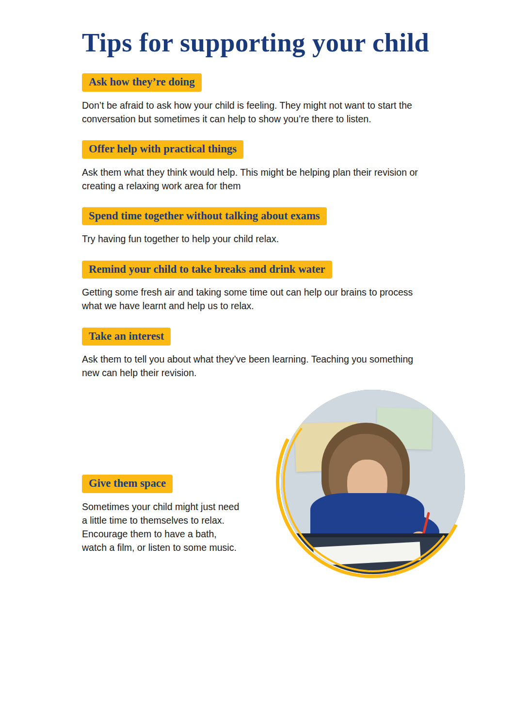Tips for supporting your child
Ask how they’re doing
Don’t be afraid to ask how your child is feeling. They might not want to start the conversation but sometimes it can help to show you’re there to listen.
Offer help with practical things
Ask them what they think would help. This might be helping plan their revision or creating a relaxing work area for them
Spend time together without talking about exams
Try having fun together to help your child relax.
Remind your child to take breaks and drink water
Getting some fresh air and taking some time out can help our brains to process what we have learnt and help us to relax.
Take an interest
Ask them to tell you about what they’ve been learning. Teaching you something new can help their revision.
Give them space
Sometimes your child might just need a little time to themselves to relax. Encourage them to have a bath, watch a film, or listen to some music.